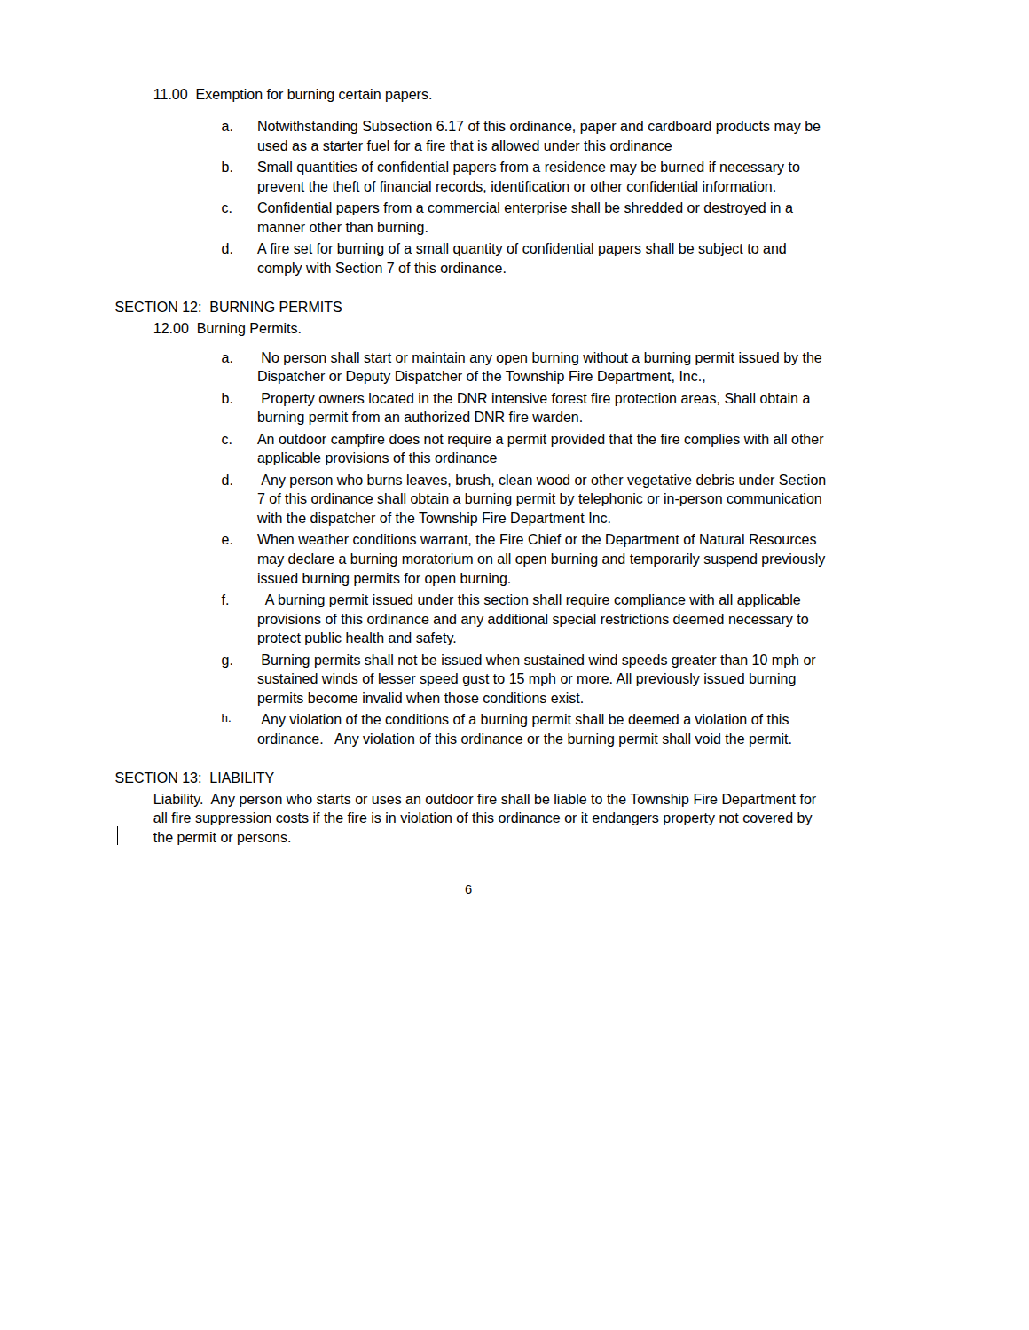11.00 Exemption for burning certain papers.
a. Notwithstanding Subsection 6.17 of this ordinance, paper and cardboard products may be used as a starter fuel for a fire that is allowed under this ordinance
b. Small quantities of confidential papers from a residence may be burned if necessary to prevent the theft of financial records, identification or other confidential information.
c. Confidential papers from a commercial enterprise shall be shredded or destroyed in a manner other than burning.
d. A fire set for burning of a small quantity of confidential papers shall be subject to and comply with Section 7 of this ordinance.
SECTION 12: BURNING PERMITS
12.00 Burning Permits.
a. No person shall start or maintain any open burning without a burning permit issued by the Dispatcher or Deputy Dispatcher of the Township Fire Department, Inc.,
b. Property owners located in the DNR intensive forest fire protection areas, Shall obtain a burning permit from an authorized DNR fire warden.
c. An outdoor campfire does not require a permit provided that the fire complies with all other applicable provisions of this ordinance
d. Any person who burns leaves, brush, clean wood or other vegetative debris under Section 7 of this ordinance shall obtain a burning permit by telephonic or in-person communication with the dispatcher of the Township Fire Department Inc.
e. When weather conditions warrant, the Fire Chief or the Department of Natural Resources may declare a burning moratorium on all open burning and temporarily suspend previously issued burning permits for open burning.
f. A burning permit issued under this section shall require compliance with all applicable provisions of this ordinance and any additional special restrictions deemed necessary to protect public health and safety.
g. Burning permits shall not be issued when sustained wind speeds greater than 10 mph or sustained winds of lesser speed gust to 15 mph or more. All previously issued burning permits become invalid when those conditions exist.
h. Any violation of the conditions of a burning permit shall be deemed a violation of this ordinance. Any violation of this ordinance or the burning permit shall void the permit.
SECTION 13: LIABILITY
Liability. Any person who starts or uses an outdoor fire shall be liable to the Township Fire Department for all fire suppression costs if the fire is in violation of this ordinance or it endangers property not covered by the permit or persons.
6